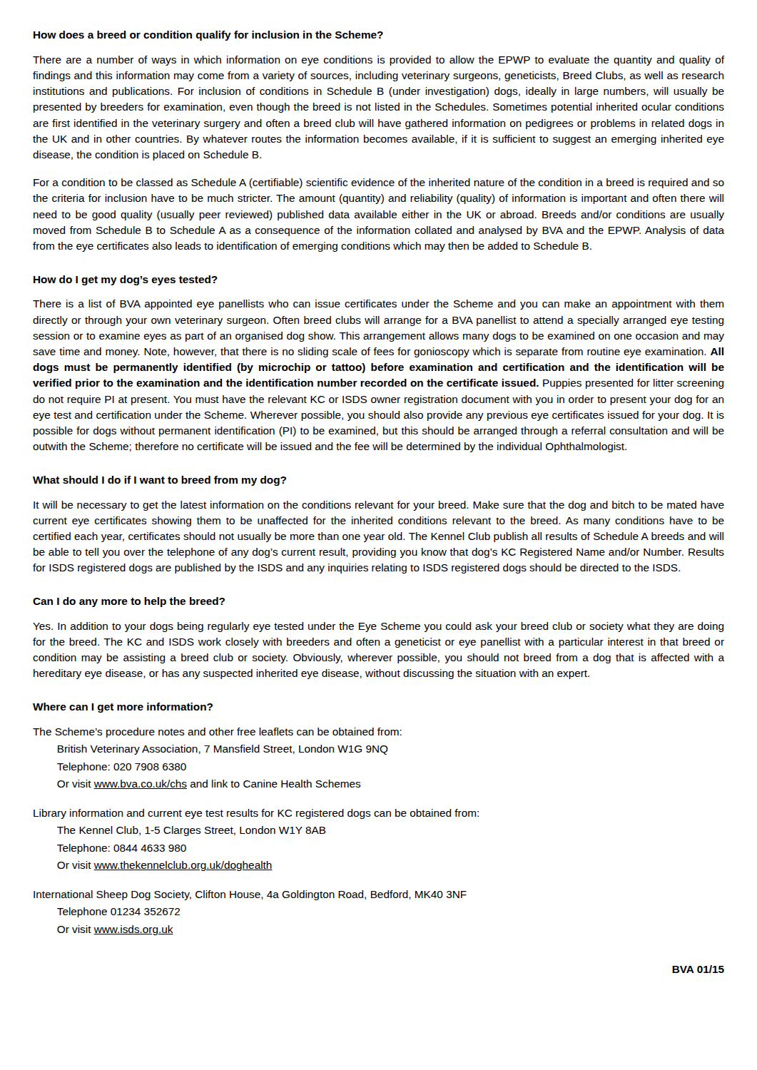How does a breed or condition qualify for inclusion in the Scheme?
There are a number of ways in which information on eye conditions is provided to allow the EPWP to evaluate the quantity and quality of findings and this information may come from a variety of sources, including veterinary surgeons, geneticists, Breed Clubs, as well as research institutions and publications. For inclusion of conditions in Schedule B (under investigation) dogs, ideally in large numbers, will usually be presented by breeders for examination, even though the breed is not listed in the Schedules. Sometimes potential inherited ocular conditions are first identified in the veterinary surgery and often a breed club will have gathered information on pedigrees or problems in related dogs in the UK and in other countries. By whatever routes the information becomes available, if it is sufficient to suggest an emerging inherited eye disease, the condition is placed on Schedule B.
For a condition to be classed as Schedule A (certifiable) scientific evidence of the inherited nature of the condition in a breed is required and so the criteria for inclusion have to be much stricter. The amount (quantity) and reliability (quality) of information is important and often there will need to be good quality (usually peer reviewed) published data available either in the UK or abroad. Breeds and/or conditions are usually moved from Schedule B to Schedule A as a consequence of the information collated and analysed by BVA and the EPWP. Analysis of data from the eye certificates also leads to identification of emerging conditions which may then be added to Schedule B.
How do I get my dog’s eyes tested?
There is a list of BVA appointed eye panellists who can issue certificates under the Scheme and you can make an appointment with them directly or through your own veterinary surgeon. Often breed clubs will arrange for a BVA panellist to attend a specially arranged eye testing session or to examine eyes as part of an organised dog show. This arrangement allows many dogs to be examined on one occasion and may save time and money. Note, however, that there is no sliding scale of fees for gonioscopy which is separate from routine eye examination. All dogs must be permanently identified (by microchip or tattoo) before examination and certification and the identification will be verified prior to the examination and the identification number recorded on the certificate issued. Puppies presented for litter screening do not require PI at present. You must have the relevant KC or ISDS owner registration document with you in order to present your dog for an eye test and certification under the Scheme. Wherever possible, you should also provide any previous eye certificates issued for your dog. It is possible for dogs without permanent identification (PI) to be examined, but this should be arranged through a referral consultation and will be outwith the Scheme; therefore no certificate will be issued and the fee will be determined by the individual Ophthalmologist.
What should I do if I want to breed from my dog?
It will be necessary to get the latest information on the conditions relevant for your breed. Make sure that the dog and bitch to be mated have current eye certificates showing them to be unaffected for the inherited conditions relevant to the breed. As many conditions have to be certified each year, certificates should not usually be more than one year old. The Kennel Club publish all results of Schedule A breeds and will be able to tell you over the telephone of any dog’s current result, providing you know that dog’s KC Registered Name and/or Number. Results for ISDS registered dogs are published by the ISDS and any inquiries relating to ISDS registered dogs should be directed to the ISDS.
Can I do any more to help the breed?
Yes. In addition to your dogs being regularly eye tested under the Eye Scheme you could ask your breed club or society what they are doing for the breed. The KC and ISDS work closely with breeders and often a geneticist or eye panellist with a particular interest in that breed or condition may be assisting a breed club or society. Obviously, wherever possible, you should not breed from a dog that is affected with a hereditary eye disease, or has any suspected inherited eye disease, without discussing the situation with an expert.
Where can I get more information?
The Scheme’s procedure notes and other free leaflets can be obtained from:
British Veterinary Association, 7 Mansfield Street, London W1G 9NQ
Telephone: 020 7908 6380
Or visit www.bva.co.uk/chs and link to Canine Health Schemes
Library information and current eye test results for KC registered dogs can be obtained from:
The Kennel Club, 1-5 Clarges Street, London W1Y 8AB
Telephone: 0844 4633 980
Or visit www.thekennelclub.org.uk/doghealth
International Sheep Dog Society, Clifton House, 4a Goldington Road, Bedford, MK40 3NF
Telephone 01234 352672
Or visit www.isds.org.uk
BVA 01/15